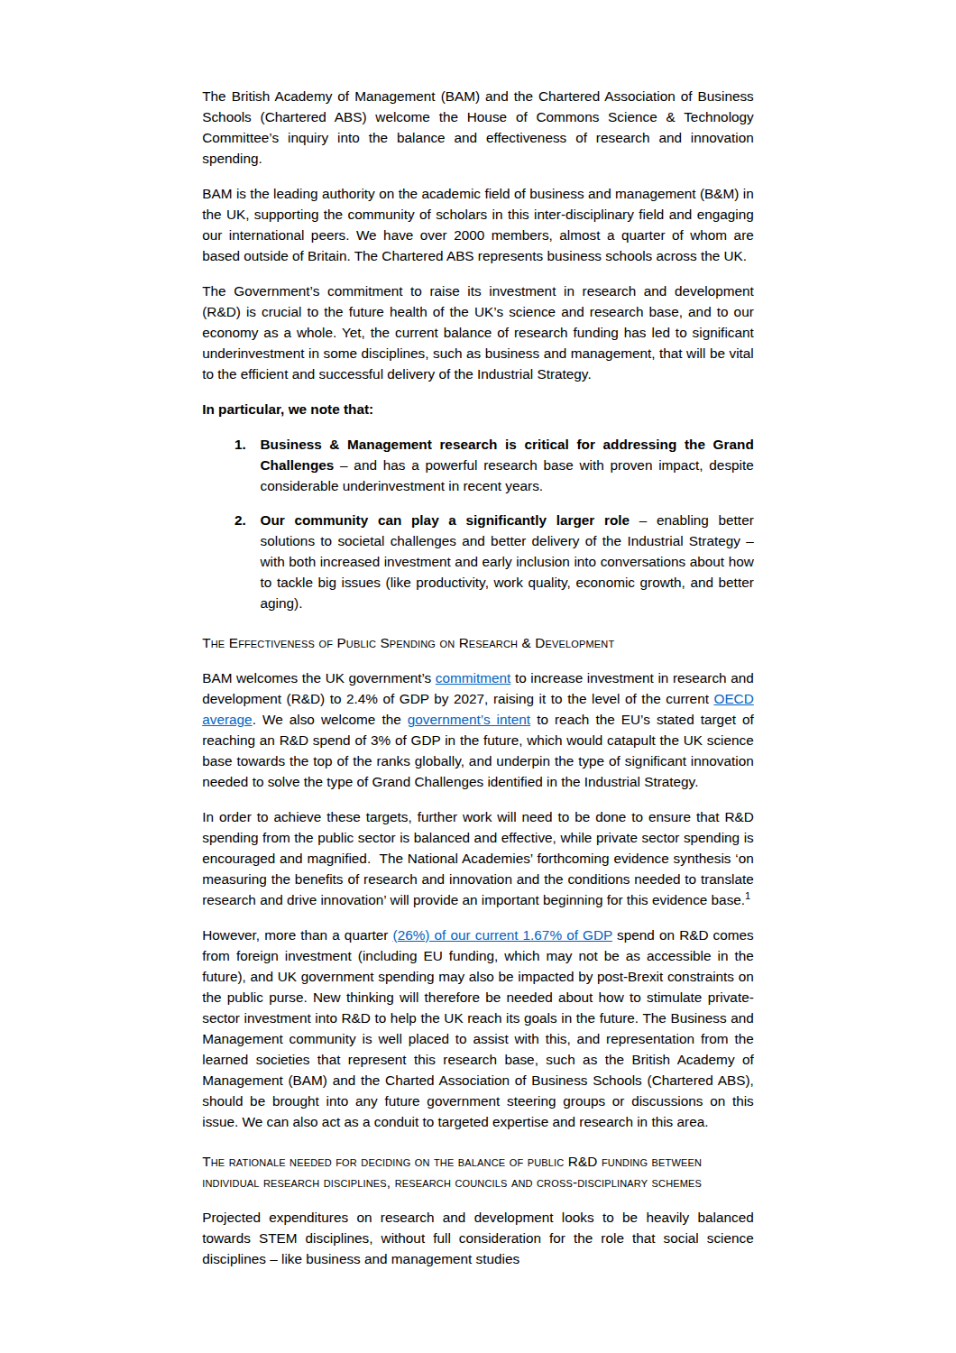The British Academy of Management (BAM) and the Chartered Association of Business Schools (Chartered ABS) welcome the House of Commons Science & Technology Committee’s inquiry into the balance and effectiveness of research and innovation spending.
BAM is the leading authority on the academic field of business and management (B&M) in the UK, supporting the community of scholars in this inter-disciplinary field and engaging our international peers. We have over 2000 members, almost a quarter of whom are based outside of Britain. The Chartered ABS represents business schools across the UK.
The Government’s commitment to raise its investment in research and development (R&D) is crucial to the future health of the UK’s science and research base, and to our economy as a whole. Yet, the current balance of research funding has led to significant underinvestment in some disciplines, such as business and management, that will be vital to the efficient and successful delivery of the Industrial Strategy.
In particular, we note that:
Business & Management research is critical for addressing the Grand Challenges – and has a powerful research base with proven impact, despite considerable underinvestment in recent years.
Our community can play a significantly larger role – enabling better solutions to societal challenges and better delivery of the Industrial Strategy – with both increased investment and early inclusion into conversations about how to tackle big issues (like productivity, work quality, economic growth, and better aging).
The Effectiveness of Public Spending on Research & Development
BAM welcomes the UK government’s commitment to increase investment in research and development (R&D) to 2.4% of GDP by 2027, raising it to the level of the current OECD average. We also welcome the government’s intent to reach the EU’s stated target of reaching an R&D spend of 3% of GDP in the future, which would catapult the UK science base towards the top of the ranks globally, and underpin the type of significant innovation needed to solve the type of Grand Challenges identified in the Industrial Strategy.
In order to achieve these targets, further work will need to be done to ensure that R&D spending from the public sector is balanced and effective, while private sector spending is encouraged and magnified. The National Academies’ forthcoming evidence synthesis ‘on measuring the benefits of research and innovation and the conditions needed to translate research and drive innovation’ will provide an important beginning for this evidence base.1
However, more than a quarter (26%) of our current 1.67% of GDP spend on R&D comes from foreign investment (including EU funding, which may not be as accessible in the future), and UK government spending may also be impacted by post-Brexit constraints on the public purse. New thinking will therefore be needed about how to stimulate private-sector investment into R&D to help the UK reach its goals in the future. The Business and Management community is well placed to assist with this, and representation from the learned societies that represent this research base, such as the British Academy of Management (BAM) and the Charted Association of Business Schools (Chartered ABS), should be brought into any future government steering groups or discussions on this issue. We can also act as a conduit to targeted expertise and research in this area.
The rationale needed for deciding on the balance of public R&D funding between individual research disciplines, research councils and cross-disciplinary schemes
Projected expenditures on research and development looks to be heavily balanced towards STEM disciplines, without full consideration for the role that social science disciplines – like business and management studies